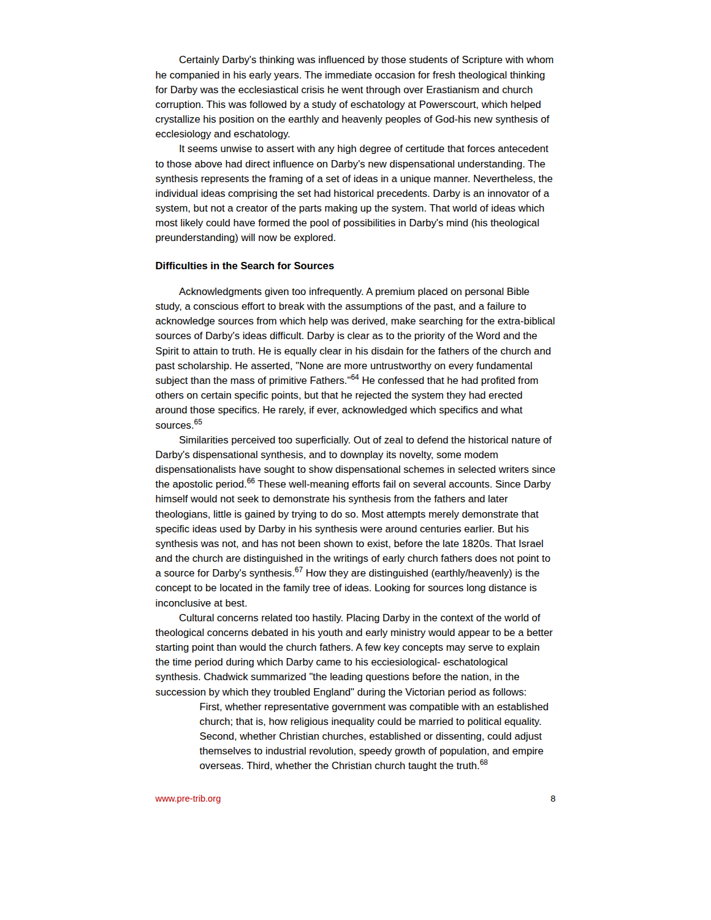Certainly Darby's thinking was influenced by those students of Scripture with whom he companied in his early years. The immediate occasion for fresh theological thinking for Darby was the ecclesiastical crisis he went through over Erastianism and church corruption. This was followed by a study of eschatology at Powerscourt, which helped crystallize his position on the earthly and heavenly peoples of God-his new synthesis of ecclesiology and eschatology.
It seems unwise to assert with any high degree of certitude that forces antecedent to those above had direct influence on Darby's new dispensational understanding. The synthesis represents the framing of a set of ideas in a unique manner. Nevertheless, the individual ideas comprising the set had historical precedents. Darby is an innovator of a system, but not a creator of the parts making up the system. That world of ideas which most likely could have formed the pool of possibilities in Darby's mind (his theological preunderstanding) will now be explored.
Difficulties in the Search for Sources
Acknowledgments given too infrequently. A premium placed on personal Bible study, a conscious effort to break with the assumptions of the past, and a failure to acknowledge sources from which help was derived, make searching for the extra-biblical sources of Darby's ideas difficult. Darby is clear as to the priority of the Word and the Spirit to attain to truth. He is equally clear in his disdain for the fathers of the church and past scholarship. He asserted, "None are more untrustworthy on every fundamental subject than the mass of primitive Fathers."64 He confessed that he had profited from others on certain specific points, but that he rejected the system they had erected around those specifics. He rarely, if ever, acknowledged which specifics and what sources.65
Similarities perceived too superficially. Out of zeal to defend the historical nature of Darby's dispensational synthesis, and to downplay its novelty, some modem dispensationalists have sought to show dispensational schemes in selected writers since the apostolic period.66 These well-meaning efforts fail on several accounts. Since Darby himself would not seek to demonstrate his synthesis from the fathers and later theologians, little is gained by trying to do so. Most attempts merely demonstrate that specific ideas used by Darby in his synthesis were around centuries earlier. But his synthesis was not, and has not been shown to exist, before the late 1820s. That Israel and the church are distinguished in the writings of early church fathers does not point to a source for Darby's synthesis.67 How they are distinguished (earthly/heavenly) is the concept to be located in the family tree of ideas. Looking for sources long distance is inconclusive at best.
Cultural concerns related too hastily. Placing Darby in the context of the world of theological concerns debated in his youth and early ministry would appear to be a better starting point than would the church fathers. A few key concepts may serve to explain the time period during which Darby came to his ecciesiological- eschatological synthesis. Chadwick summarized "the leading questions before the nation, in the succession by which they troubled England" during the Victorian period as follows:
First, whether representative government was compatible with an established church; that is, how religious inequality could be married to political equality. Second, whether Christian churches, established or dissenting, could adjust themselves to industrial revolution, speedy growth of population, and empire overseas. Third, whether the Christian church taught the truth.68
www.pre-trib.org 8